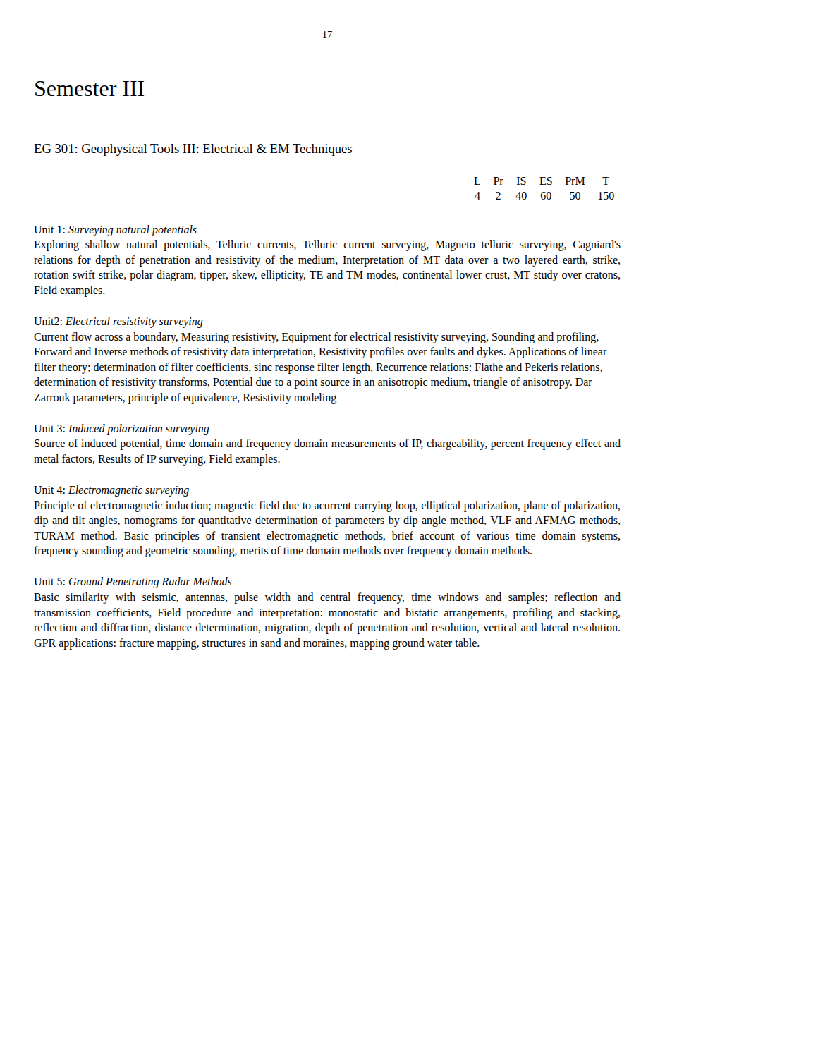17
Semester III
EG 301: Geophysical Tools III: Electrical & EM Techniques
| L | Pr | IS | ES | PrM | T |
| 4 | 2 | 40 | 60 | 50 | 150 |
Unit 1: Surveying natural potentials
Exploring shallow natural potentials, Telluric currents, Telluric current surveying, Magneto telluric surveying, Cagniard's relations for depth of penetration and resistivity of the medium, Interpretation of MT data over a two layered earth, strike, rotation swift strike, polar diagram, tipper, skew, ellipticity, TE and TM modes, continental lower crust, MT study over cratons, Field examples.
Unit2: Electrical resistivity surveying
Current flow across a boundary, Measuring resistivity, Equipment for electrical resistivity surveying, Sounding and profiling, Forward and Inverse methods of resistivity data interpretation, Resistivity profiles over faults and dykes. Applications of linear filter theory; determination of filter coefficients, sinc response filter length, Recurrence relations: Flathe and Pekeris relations, determination of resistivity transforms, Potential due to a point source in an anisotropic medium, triangle of anisotropy. Dar Zarrouk parameters, principle of equivalence, Resistivity modeling
Unit 3: Induced polarization surveying
Source of induced potential, time domain and frequency domain measurements of IP, chargeability, percent frequency effect and metal factors, Results of IP surveying, Field examples.
Unit 4: Electromagnetic surveying
Principle of electromagnetic induction; magnetic field due to acurrent carrying loop, elliptical polarization, plane of polarization, dip and tilt angles, nomograms for quantitative determination of parameters by dip angle method, VLF and AFMAG methods, TURAM method. Basic principles of transient electromagnetic methods, brief account of various time domain systems, frequency sounding and geometric sounding, merits of time domain methods over frequency domain methods.
Unit 5: Ground Penetrating Radar Methods
Basic similarity with seismic, antennas, pulse width and central frequency, time windows and samples; reflection and transmission coefficients, Field procedure and interpretation: monostatic and bistatic arrangements, profiling and stacking, reflection and diffraction, distance determination, migration, depth of penetration and resolution, vertical and lateral resolution. GPR applications: fracture mapping, structures in sand and moraines, mapping ground water table.